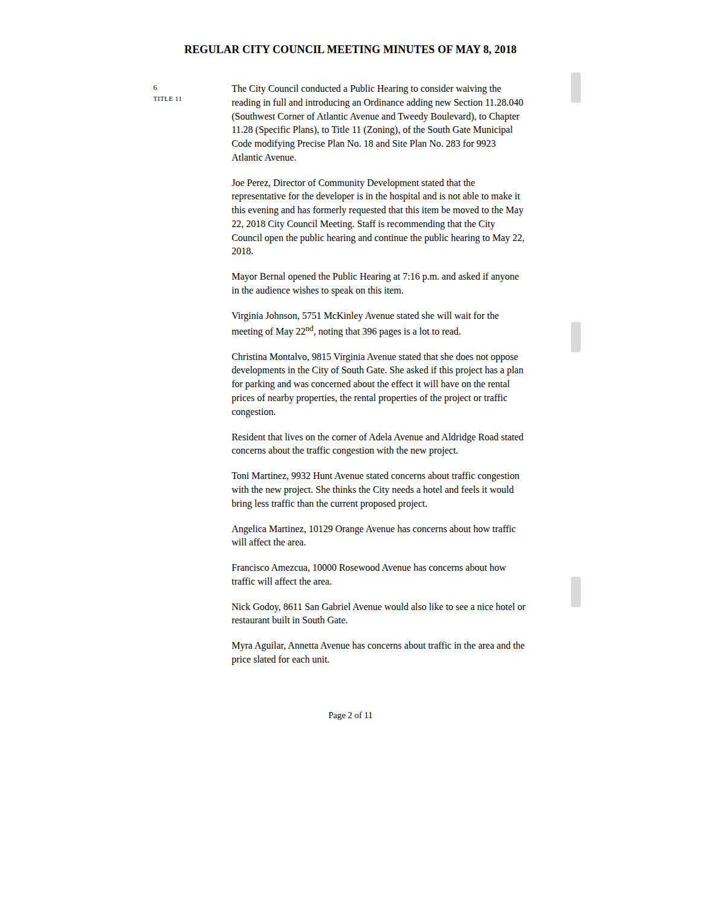REGULAR CITY COUNCIL MEETING MINUTES OF MAY 8, 2018
6
TITLE 11
The City Council conducted a Public Hearing to consider waiving the reading in full and introducing an Ordinance adding new Section 11.28.040 (Southwest Corner of Atlantic Avenue and Tweedy Boulevard), to Chapter 11.28 (Specific Plans), to Title 11 (Zoning), of the South Gate Municipal Code modifying Precise Plan No. 18 and Site Plan No. 283 for 9923 Atlantic Avenue.
Joe Perez, Director of Community Development stated that the representative for the developer is in the hospital and is not able to make it this evening and has formerly requested that this item be moved to the May 22, 2018 City Council Meeting. Staff is recommending that the City Council open the public hearing and continue the public hearing to May 22, 2018.
Mayor Bernal opened the Public Hearing at 7:16 p.m. and asked if anyone in the audience wishes to speak on this item.
Virginia Johnson, 5751 McKinley Avenue stated she will wait for the meeting of May 22nd, noting that 396 pages is a lot to read.
Christina Montalvo, 9815 Virginia Avenue stated that she does not oppose developments in the City of South Gate. She asked if this project has a plan for parking and was concerned about the effect it will have on the rental prices of nearby properties, the rental properties of the project or traffic congestion.
Resident that lives on the corner of Adela Avenue and Aldridge Road stated concerns about the traffic congestion with the new project.
Toni Martinez, 9932 Hunt Avenue stated concerns about traffic congestion with the new project. She thinks the City needs a hotel and feels it would bring less traffic than the current proposed project.
Angelica Martinez, 10129 Orange Avenue has concerns about how traffic will affect the area.
Francisco Amezcua, 10000 Rosewood Avenue has concerns about how traffic will affect the area.
Nick Godoy, 8611 San Gabriel Avenue would also like to see a nice hotel or restaurant built in South Gate.
Myra Aguilar, Annetta Avenue has concerns about traffic in the area and the price slated for each unit.
Page 2 of 11